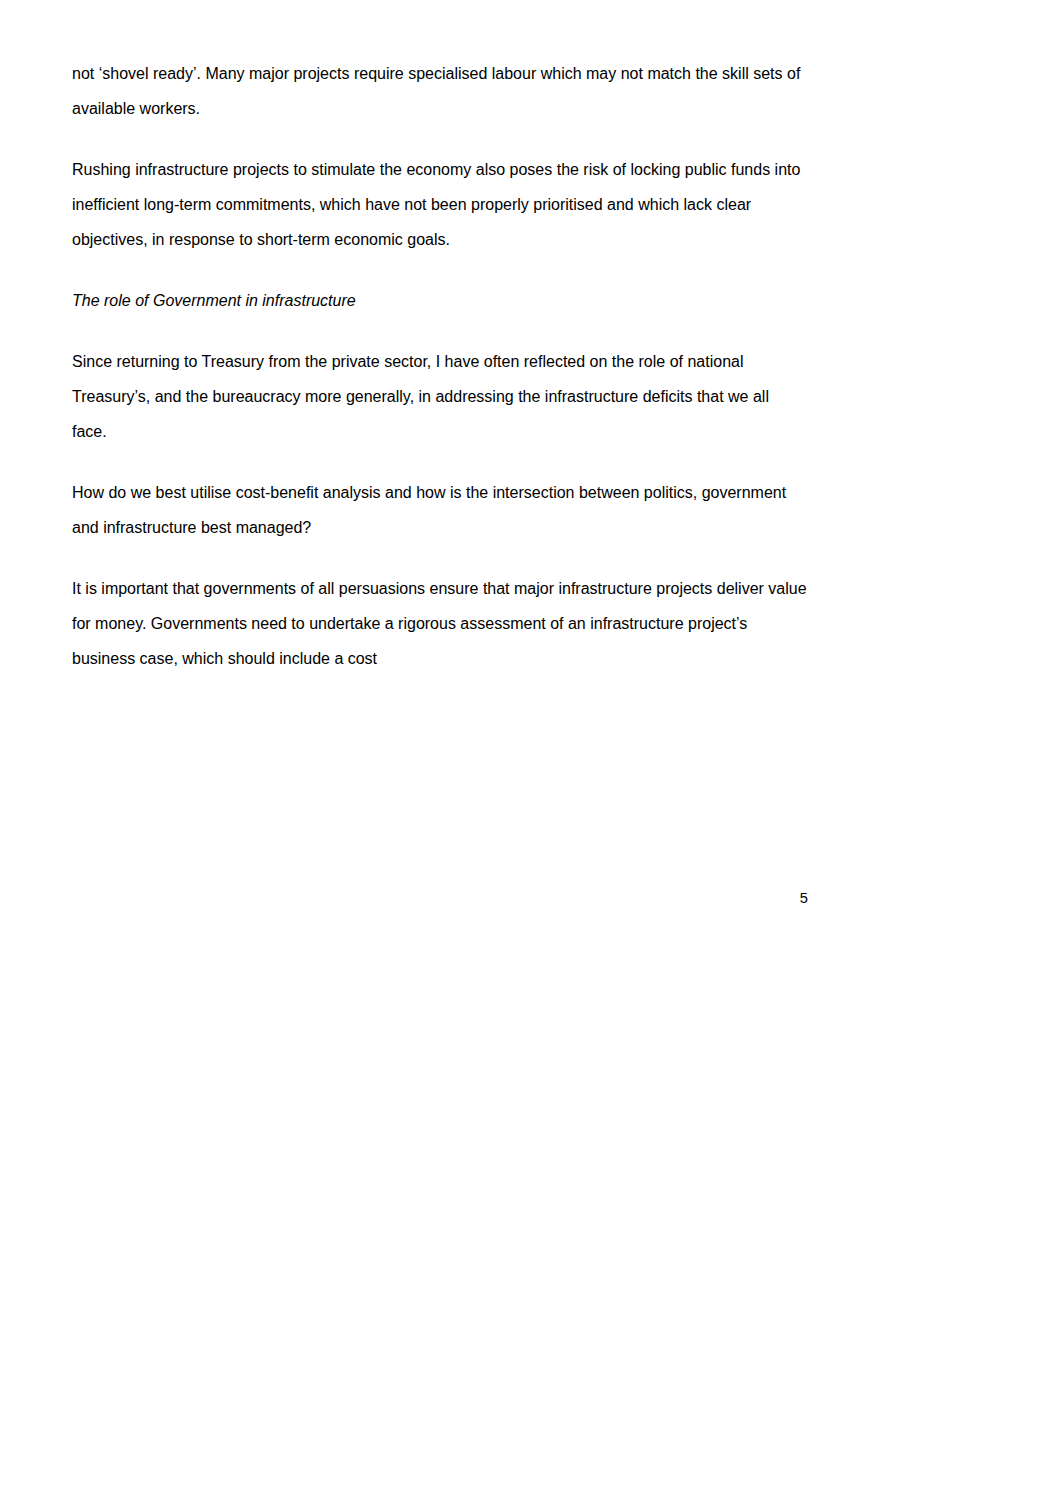not ‘shovel ready’. Many major projects require specialised labour which may not match the skill sets of available workers.
Rushing infrastructure projects to stimulate the economy also poses the risk of locking public funds into inefficient long-term commitments, which have not been properly prioritised and which lack clear objectives, in response to short-term economic goals.
The role of Government in infrastructure
Since returning to Treasury from the private sector, I have often reflected on the role of national Treasury’s, and the bureaucracy more generally, in addressing the infrastructure deficits that we all face.
How do we best utilise cost-benefit analysis and how is the intersection between politics, government and infrastructure best managed?
It is important that governments of all persuasions ensure that major infrastructure projects deliver value for money. Governments need to undertake a rigorous assessment of an infrastructure project’s business case, which should include a cost
5